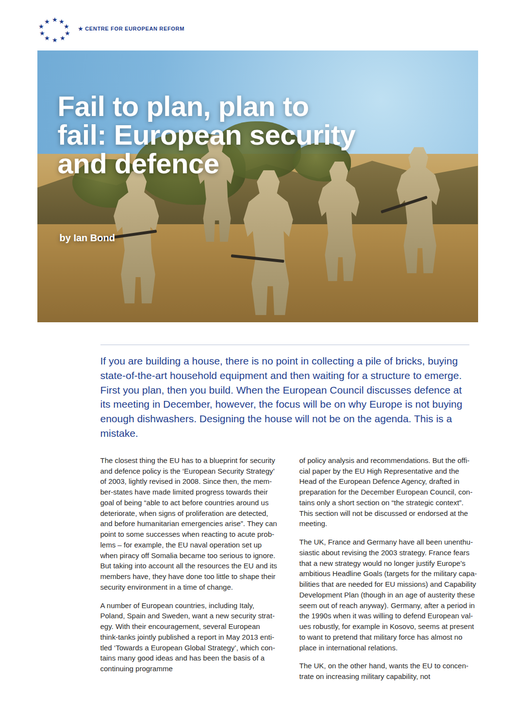★ ★ ★ ★ ★ ★ ★ ★ ★ ★
★CENTRE FOR EUROPEAN REFORM
Fail to plan, plan to fail: European security and defence
by Ian Bond
If you are building a house, there is no point in collecting a pile of bricks, buying state-of-the-art household equipment and then waiting for a structure to emerge. First you plan, then you build. When the European Council discusses defence at its meeting in December, however, the focus will be on why Europe is not buying enough dishwashers. Designing the house will not be on the agenda. This is a mistake.
The closest thing the EU has to a blueprint for security and defence policy is the ‘European Security Strategy’ of 2003, lightly revised in 2008. Since then, the member-states have made limited progress towards their goal of being “able to act before countries around us deteriorate, when signs of proliferation are detected, and before humanitarian emergencies arise”. They can point to some successes when reacting to acute problems – for example, the EU naval operation set up when piracy off Somalia became too serious to ignore. But taking into account all the resources the EU and its members have, they have done too little to shape their security environment in a time of change.
A number of European countries, including Italy, Poland, Spain and Sweden, want a new security strategy. With their encouragement, several European think-tanks jointly published a report in May 2013 entitled ‘Towards a European Global Strategy’, which contains many good ideas and has been the basis of a continuing programme
of policy analysis and recommendations. But the official paper by the EU High Representative and the Head of the European Defence Agency, drafted in preparation for the December European Council, contains only a short section on “the strategic context”. This section will not be discussed or endorsed at the meeting.
The UK, France and Germany have all been unenthusiastic about revising the 2003 strategy. France fears that a new strategy would no longer justify Europe’s ambitious Headline Goals (targets for the military capabilities that are needed for EU missions) and Capability Development Plan (though in an age of austerity these seem out of reach anyway). Germany, after a period in the 1990s when it was willing to defend European values robustly, for example in Kosovo, seems at present to want to pretend that military force has almost no place in international relations.
The UK, on the other hand, wants the EU to concentrate on increasing military capability, not